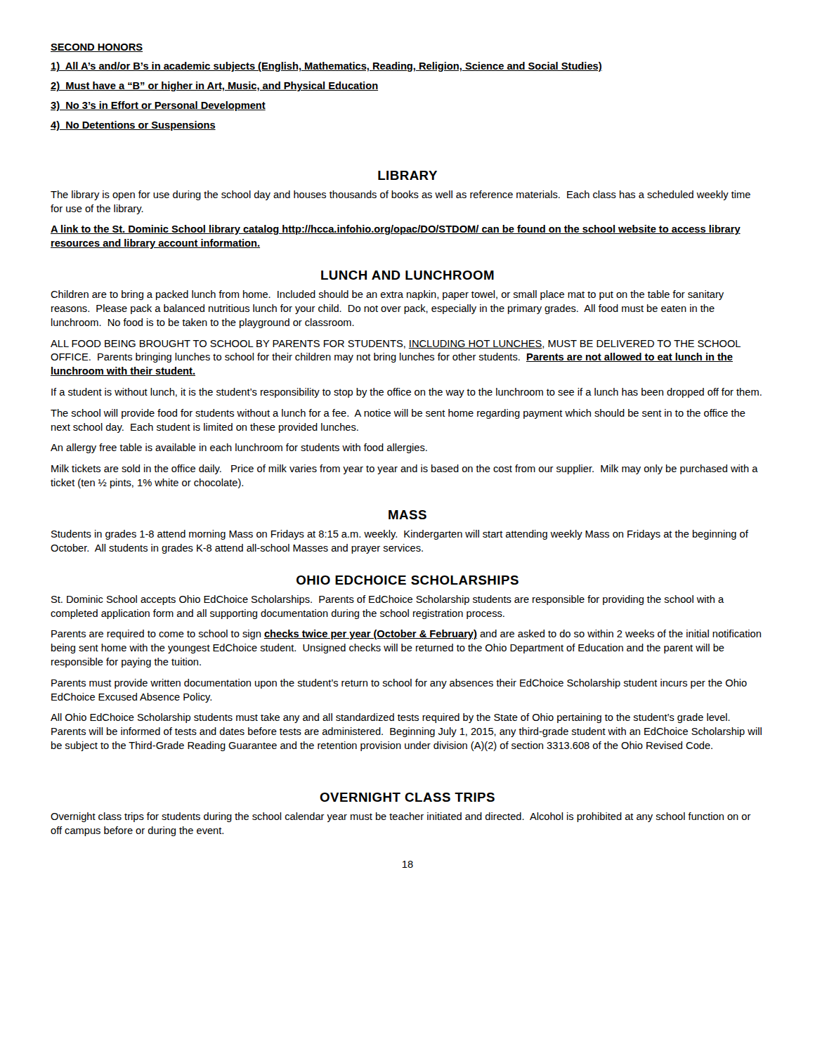SECOND HONORS
1) All A’s and/or B’s in academic subjects (English, Mathematics, Reading, Religion, Science and Social Studies)
2) Must have a “B” or higher in Art, Music, and Physical Education
3) No 3’s in Effort or Personal Development
4) No Detentions or Suspensions
LIBRARY
The library is open for use during the school day and houses thousands of books as well as reference materials. Each class has a scheduled weekly time for use of the library.
A link to the St. Dominic School library catalog http://hcca.infohio.org/opac/DO/STDOM/ can be found on the school website to access library resources and library account information.
LUNCH AND LUNCHROOM
Children are to bring a packed lunch from home. Included should be an extra napkin, paper towel, or small place mat to put on the table for sanitary reasons. Please pack a balanced nutritious lunch for your child. Do not over pack, especially in the primary grades. All food must be eaten in the lunchroom. No food is to be taken to the playground or classroom.
ALL FOOD BEING BROUGHT TO SCHOOL BY PARENTS FOR STUDENTS, INCLUDING HOT LUNCHES, MUST BE DELIVERED TO THE SCHOOL OFFICE. Parents bringing lunches to school for their children may not bring lunches for other students. Parents are not allowed to eat lunch in the lunchroom with their student.
If a student is without lunch, it is the student’s responsibility to stop by the office on the way to the lunchroom to see if a lunch has been dropped off for them.
The school will provide food for students without a lunch for a fee. A notice will be sent home regarding payment which should be sent in to the office the next school day. Each student is limited on these provided lunches.
An allergy free table is available in each lunchroom for students with food allergies.
Milk tickets are sold in the office daily. Price of milk varies from year to year and is based on the cost from our supplier. Milk may only be purchased with a ticket (ten ½ pints, 1% white or chocolate).
MASS
Students in grades 1-8 attend morning Mass on Fridays at 8:15 a.m. weekly. Kindergarten will start attending weekly Mass on Fridays at the beginning of October. All students in grades K-8 attend all-school Masses and prayer services.
OHIO EDCHOICE SCHOLARSHIPS
St. Dominic School accepts Ohio EdChoice Scholarships. Parents of EdChoice Scholarship students are responsible for providing the school with a completed application form and all supporting documentation during the school registration process.
Parents are required to come to school to sign checks twice per year (October & February) and are asked to do so within 2 weeks of the initial notification being sent home with the youngest EdChoice student. Unsigned checks will be returned to the Ohio Department of Education and the parent will be responsible for paying the tuition.
Parents must provide written documentation upon the student’s return to school for any absences their EdChoice Scholarship student incurs per the Ohio EdChoice Excused Absence Policy.
All Ohio EdChoice Scholarship students must take any and all standardized tests required by the State of Ohio pertaining to the student’s grade level. Parents will be informed of tests and dates before tests are administered. Beginning July 1, 2015, any third-grade student with an EdChoice Scholarship will be subject to the Third-Grade Reading Guarantee and the retention provision under division (A)(2) of section 3313.608 of the Ohio Revised Code.
OVERNIGHT CLASS TRIPS
Overnight class trips for students during the school calendar year must be teacher initiated and directed. Alcohol is prohibited at any school function on or off campus before or during the event.
18